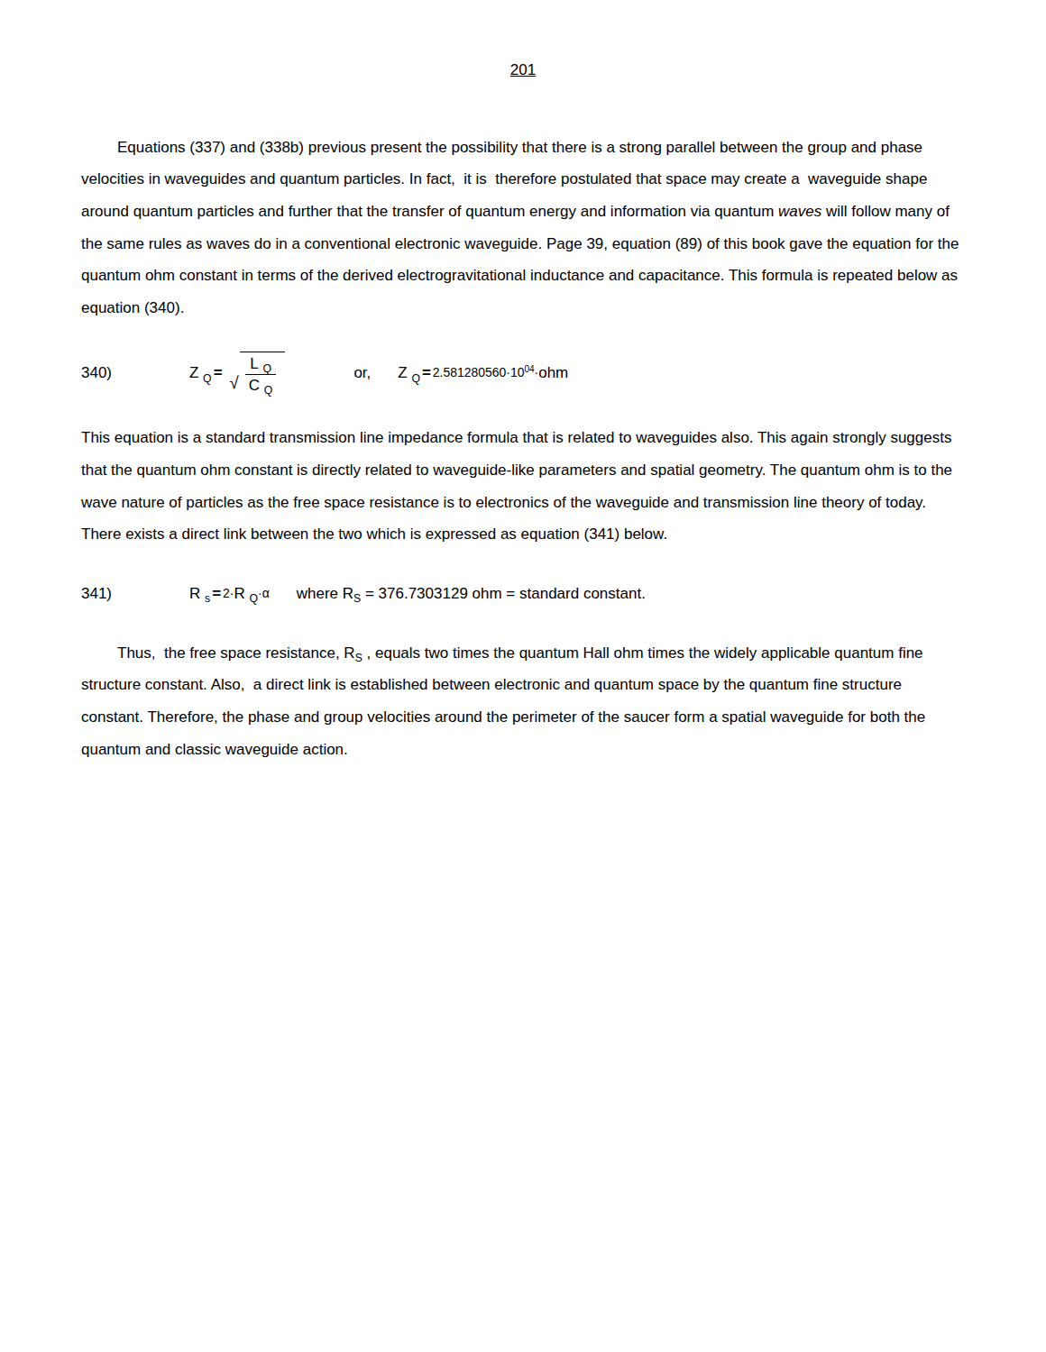201
Equations (337) and (338b) previous present the possibility that there is a strong parallel between the group and phase velocities in waveguides and quantum particles. In fact, it is therefore postulated that space may create a waveguide shape around quantum particles and further that the transfer of quantum energy and information via quantum waves will follow many of the same rules as waves do in a conventional electronic waveguide. Page 39, equation (89) of this book gave the equation for the quantum ohm constant in terms of the derived electrogravitational inductance and capacitance. This formula is repeated below as equation (340).
340) Z Q= √ L Q C Q or, Z Q=2.581280560·1004·ohm
This equation is a standard transmission line impedance formula that is related to waveguides also. This again strongly suggests that the quantum ohm constant is directly related to waveguide-like parameters and spatial geometry. The quantum ohm is to the wave nature of particles as the free space resistance is to electronics of the waveguide and transmission line theory of today. There exists a direct link between the two which is expressed as equation (341) below.
341) R s=2·R Q·α where RS = 376.7303129 ohm = standard constant.
Thus, the free space resistance, RS , equals two times the quantum Hall ohm times the widely applicable quantum fine structure constant. Also, a direct link is established between electronic and quantum space by the quantum fine structure constant. Therefore, the phase and group velocities around the perimeter of the saucer form a spatial waveguide for both the quantum and classic waveguide action.